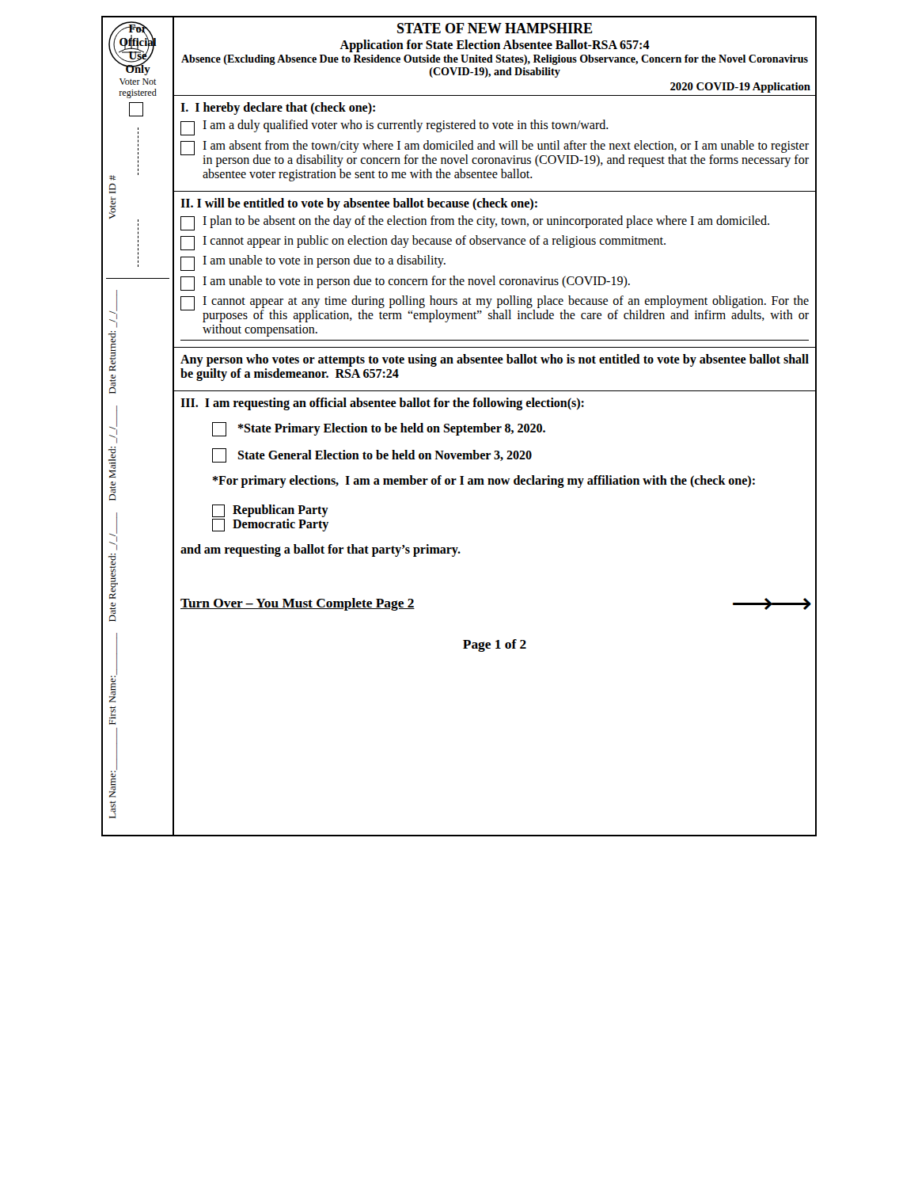For
Official
Use
Only
Voter Not registered
Voter ID #
Date Returned: _/_/____
Date Mailed: _/_/____
Date Requested: _/_/____
Last Name:________ First Name:________
STATE OF NEW HAMPSHIRE
Application for State Election Absentee Ballot-RSA 657:4
Absence (Excluding Absence Due to Residence Outside the United States), Religious Observance, Concern for the Novel Coronavirus (COVID-19), and Disability
2020 COVID-19 Application
I. I hereby declare that (check one):
I am a duly qualified voter who is currently registered to vote in this town/ward.
I am absent from the town/city where I am domiciled and will be until after the next election, or I am unable to register in person due to a disability or concern for the novel coronavirus (COVID-19), and request that the forms necessary for absentee voter registration be sent to me with the absentee ballot.
II. I will be entitled to vote by absentee ballot because (check one):
I plan to be absent on the day of the election from the city, town, or unincorporated place where I am domiciled.
I cannot appear in public on election day because of observance of a religious commitment.
I am unable to vote in person due to a disability.
I am unable to vote in person due to concern for the novel coronavirus (COVID-19).
I cannot appear at any time during polling hours at my polling place because of an employment obligation. For the purposes of this application, the term “employment” shall include the care of children and infirm adults, with or without compensation.
Any person who votes or attempts to vote using an absentee ballot who is not entitled to vote by absentee ballot shall be guilty of a misdemeanor. RSA 657:24
III. I am requesting an official absentee ballot for the following election(s):
*State Primary Election to be held on September 8, 2020.
State General Election to be held on November 3, 2020
*For primary elections, I am a member of or I am now declaring my affiliation with the (check one):
Republican Party
Democratic Party
and am requesting a ballot for that party’s primary.
Turn Over – You Must Complete Page 2 ⟶⟶
Page 1 of 2